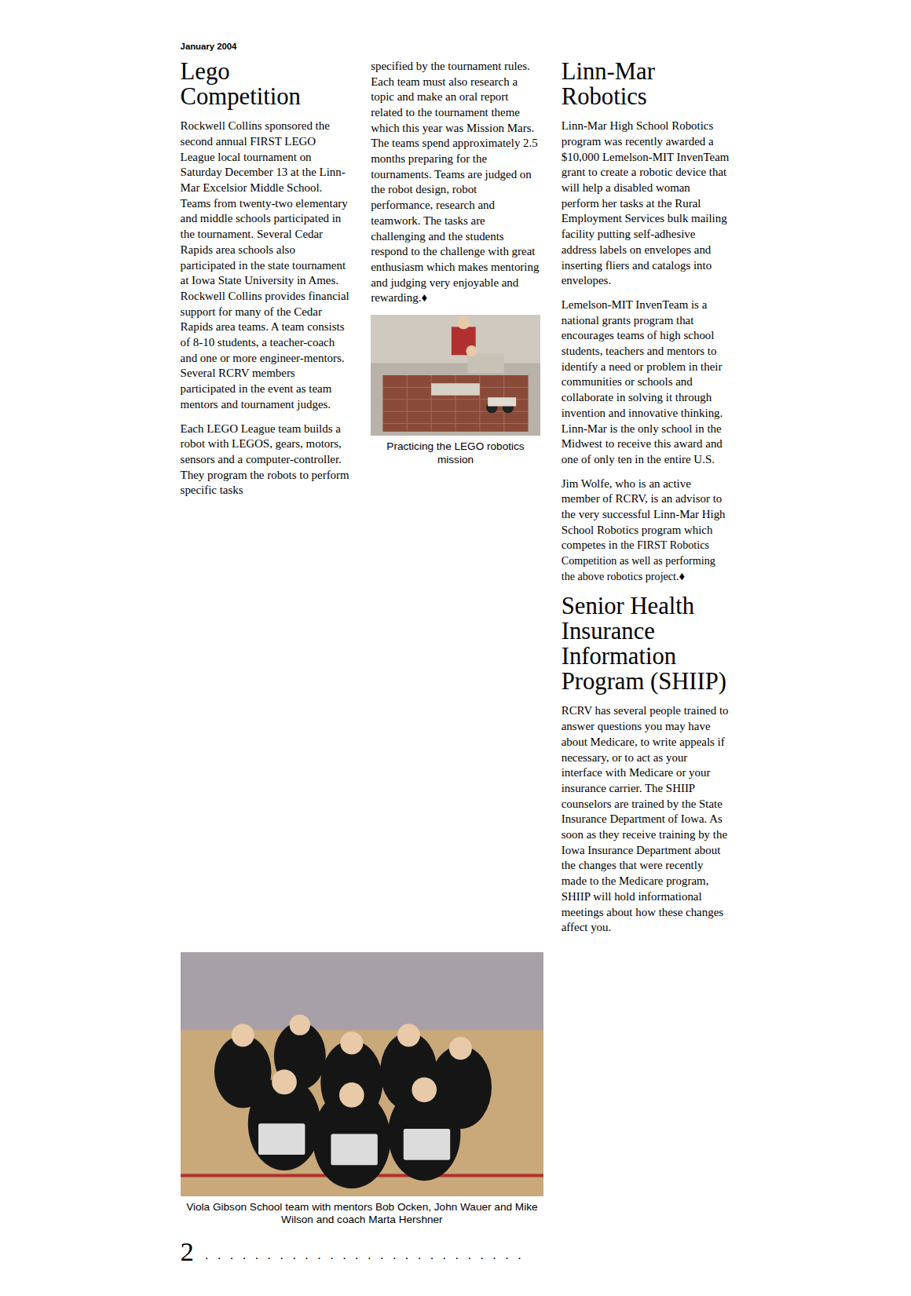January 2004
Lego Competition
Rockwell Collins sponsored the second annual FIRST LEGO League local tournament on Saturday December 13 at the Linn-Mar Excelsior Middle School. Teams from twenty-two elementary and middle schools participated in the tournament. Several Cedar Rapids area schools also participated in the state tournament at Iowa State University in Ames. Rockwell Collins provides financial support for many of the Cedar Rapids area teams. A team consists of 8-10 students, a teacher-coach and one or more engineer-mentors. Several RCRV members participated in the event as team mentors and tournament judges.
Each LEGO League team builds a robot with LEGOS, gears, motors, sensors and a computer-controller. They program the robots to perform specific tasks
specified by the tournament rules. Each team must also research a topic and make an oral report related to the tournament theme which this year was Mission Mars. The teams spend approximately 2.5 months preparing for the tournaments. Teams are judged on the robot design, robot performance, research and teamwork. The tasks are challenging and the students respond to the challenge with great enthusiasm which makes mentoring and judging very enjoyable and rewarding.♦
Practicing the LEGO robotics mission
Linn-Mar Robotics
Linn-Mar High School Robotics program was recently awarded a $10,000 Lemelson-MIT InvenTeam grant to create a robotic device that will help a disabled woman perform her tasks at the Rural Employment Services bulk mailing facility putting self-adhesive address labels on envelopes and inserting fliers and catalogs into envelopes.
Lemelson-MIT InvenTeam is a national grants program that encourages teams of high school students, teachers and mentors to identify a need or problem in their communities or schools and collaborate in solving it through invention and innovative thinking. Linn-Mar is the only school in the Midwest to receive this award and one of only ten in the entire U.S.
Jim Wolfe, who is an active member of RCRV, is an advisor to the very successful Linn-Mar High School Robotics program which competes in the FIRST Robotics Competition as well as performing the above robotics project.♦
Senior Health Insurance Information Program (SHIIP)
RCRV has several people trained to answer questions you may have about Medicare, to write appeals if necessary, or to act as your interface with Medicare or your insurance carrier. The SHIIP counselors are trained by the State Insurance Department of Iowa. As soon as they receive training by the Iowa Insurance Department about the changes that were recently made to the Medicare program, SHIIP will hold informational meetings about how these changes affect you.
Viola Gibson School team with mentors Bob Ocken, John Wauer and Mike Wilson and coach Marta Hershner
2
. . . . . . . . . . . . . . . . . . . . . . . . . .